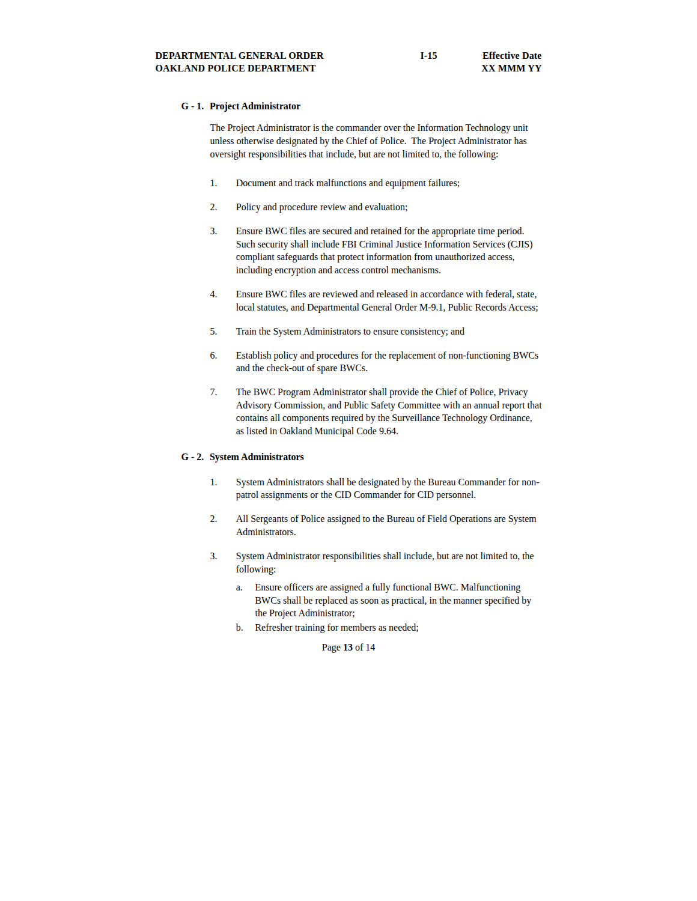| DEPARTMENTAL GENERAL ORDER | I-15 | Effective Date |
| OAKLAND POLICE DEPARTMENT | | XX MMM YY |
G - 1. Project Administrator
The Project Administrator is the commander over the Information Technology unit unless otherwise designated by the Chief of Police. The Project Administrator has oversight responsibilities that include, but are not limited to, the following:
1. Document and track malfunctions and equipment failures;
2. Policy and procedure review and evaluation;
3. Ensure BWC files are secured and retained for the appropriate time period. Such security shall include FBI Criminal Justice Information Services (CJIS) compliant safeguards that protect information from unauthorized access, including encryption and access control mechanisms.
4. Ensure BWC files are reviewed and released in accordance with federal, state, local statutes, and Departmental General Order M-9.1, Public Records Access;
5. Train the System Administrators to ensure consistency; and
6. Establish policy and procedures for the replacement of non-functioning BWCs and the check-out of spare BWCs.
7. The BWC Program Administrator shall provide the Chief of Police, Privacy Advisory Commission, and Public Safety Committee with an annual report that contains all components required by the Surveillance Technology Ordinance, as listed in Oakland Municipal Code 9.64.
G - 2. System Administrators
1. System Administrators shall be designated by the Bureau Commander for non-patrol assignments or the CID Commander for CID personnel.
2. All Sergeants of Police assigned to the Bureau of Field Operations are System Administrators.
3. System Administrator responsibilities shall include, but are not limited to, the following:
a. Ensure officers are assigned a fully functional BWC. Malfunctioning BWCs shall be replaced as soon as practical, in the manner specified by the Project Administrator;
b. Refresher training for members as needed;
Page 13 of 14